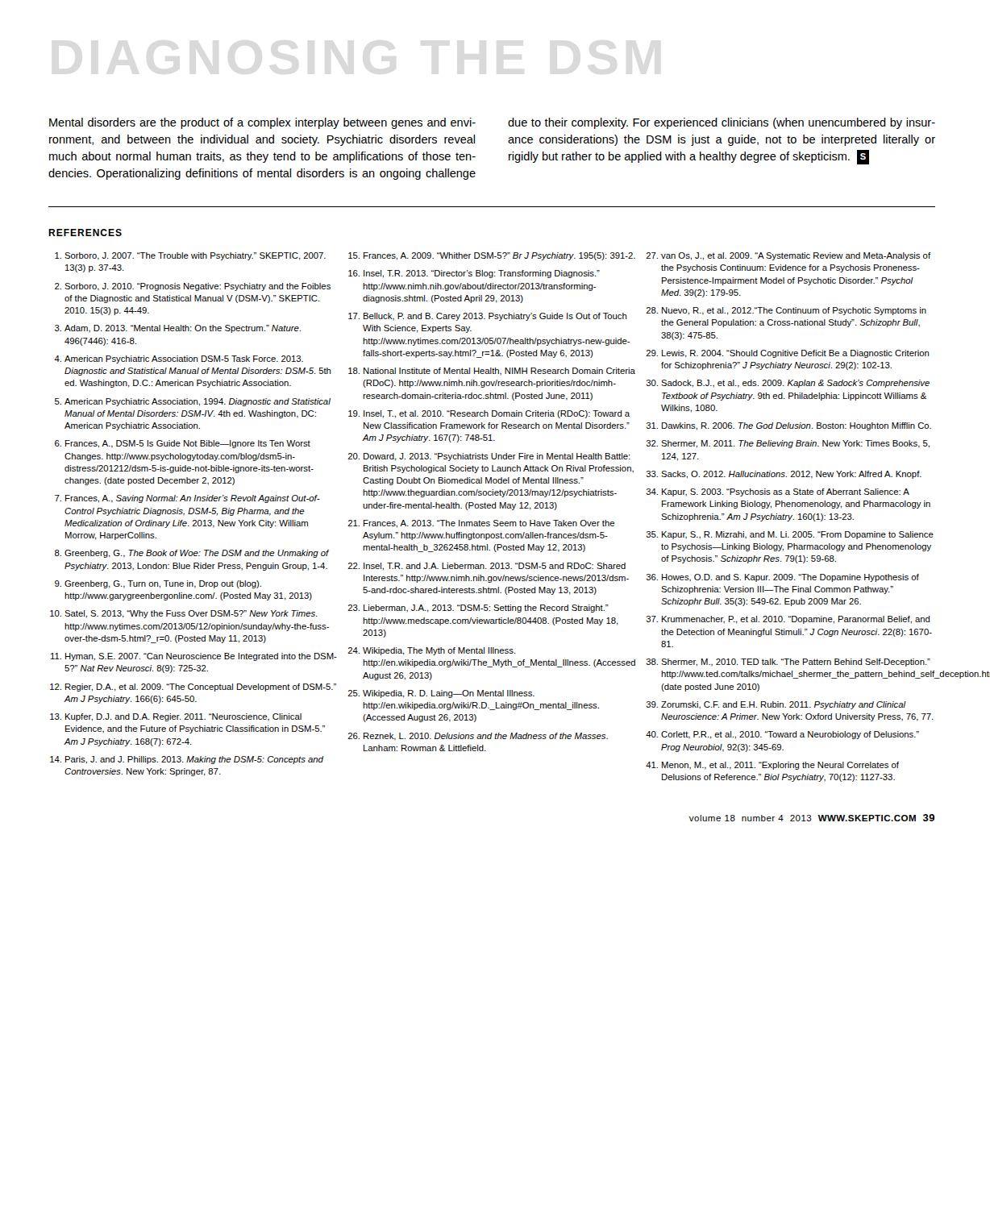DIAGNOSING THE DSM
Mental disorders are the product of a complex interplay between genes and environment, and between the individual and society. Psychiatric disorders reveal much about normal human traits, as they tend to be amplifications of those tendencies. Operationalizing definitions of mental disorders is an ongoing challenge due to their complexity. For experienced clinicians (when unencumbered by insurance considerations) the DSM is just a guide, not to be interpreted literally or rigidly but rather to be applied with a healthy degree of skepticism. S
REFERENCES
Sorboro, J. 2007. “The Trouble with Psychiatry.” SKEPTIC, 2007. 13(3) p. 37-43.
Sorboro, J. 2010. “Prognosis Negative: Psychiatry and the Foibles of the Diagnostic and Statistical Manual V (DSM-V).” SKEPTIC. 2010. 15(3) p. 44-49.
Adam, D. 2013. “Mental Health: On the Spectrum.” Nature. 496(7446): 416-8.
American Psychiatric Association DSM-5 Task Force. 2013. Diagnostic and Statistical Manual of Mental Disorders: DSM-5. 5th ed. Washington, D.C.: American Psychiatric Association.
American Psychiatric Association, 1994. Diagnostic and Statistical Manual of Mental Disorders: DSM-IV. 4th ed. Washington, DC: American Psychiatric Association.
Frances, A., DSM-5 Is Guide Not Bible—Ignore Its Ten Worst Changes. http://www.psychologytoday.com/blog/dsm5-in-distress/201212/dsm-5-is-guide-not-bible-ignore-its-ten-worst-changes. (date posted December 2, 2012)
Frances, A., Saving Normal: An Insider’s Revolt Against Out-of-Control Psychiatric Diagnosis, DSM-5, Big Pharma, and the Medicalization of Ordinary Life. 2013, New York City: William Morrow, HarperCollins.
Greenberg, G., The Book of Woe: The DSM and the Unmaking of Psychiatry. 2013, London: Blue Rider Press, Penguin Group, 1-4.
Greenberg, G., Turn on, Tune in, Drop out (blog). http://www.garygreenbergonline.com/. (Posted May 31, 2013)
Satel, S. 2013, “Why the Fuss Over DSM-5?” New York Times. http://www.nytimes.com/2013/05/12/opinion/sunday/why-the-fuss-over-the-dsm-5.html?_r=0. (Posted May 11, 2013)
Hyman, S.E. 2007. “Can Neuroscience Be Integrated into the DSM-5?” Nat Rev Neurosci. 8(9): 725-32.
Regier, D.A., et al. 2009. “The Conceptual Development of DSM-5.” Am J Psychiatry. 166(6): 645-50.
Kupfer, D.J. and D.A. Regier. 2011. “Neuroscience, Clinical Evidence, and the Future of Psychiatric Classification in DSM-5.” Am J Psychiatry. 168(7): 672-4.
Paris, J. and J. Phillips. 2013. Making the DSM-5: Concepts and Controversies. New York: Springer, 87.
Frances, A. 2009. “Whither DSM-5?” Br J Psychiatry. 195(5): 391-2.
Insel, T.R. 2013. “Director’s Blog: Transforming Diagnosis.” http://www.nimh.nih.gov/about/director/2013/transforming-diagnosis.shtml. (Posted April 29, 2013)
Belluck, P. and B. Carey 2013. Psychiatry’s Guide Is Out of Touch With Science, Experts Say. http://www.nytimes.com/2013/05/07/health/psychiatrys-new-guide-falls-short-experts-say.html?_r=1&. (Posted May 6, 2013)
National Institute of Mental Health, NIMH Research Domain Criteria (RDoC). http://www.nimh.nih.gov/research-priorities/rdoc/nimh-research-domain-criteria-rdoc.shtml. (Posted June, 2011)
Insel, T., et al. 2010. “Research Domain Criteria (RDoC): Toward a New Classification Framework for Research on Mental Disorders.” Am J Psychiatry. 167(7): 748-51.
Doward, J. 2013. “Psychiatrists Under Fire in Mental Health Battle: British Psychological Society to Launch Attack On Rival Profession, Casting Doubt On Biomedical Model of Mental Illness.” http://www.theguardian.com/society/2013/may/12/psychiatrists-under-fire-mental-health. (Posted May 12, 2013)
Frances, A. 2013. “The Inmates Seem to Have Taken Over the Asylum.” http://www.huffingtonpost.com/allen-frances/dsm-5-mental-health_b_3262458.html. (Posted May 12, 2013)
Insel, T.R. and J.A. Lieberman. 2013. “DSM-5 and RDoC: Shared Interests.” http://www.nimh.nih.gov/news/science-news/2013/dsm-5-and-rdoc-shared-interests.shtml. (Posted May 13, 2013)
Lieberman, J.A., 2013. “DSM-5: Setting the Record Straight.” http://www.medscape.com/viewarticle/804408. (Posted May 18, 2013)
Wikipedia, The Myth of Mental Illness. http://en.wikipedia.org/wiki/The_Myth_of_Mental_Illness. (Accessed August 26, 2013)
Wikipedia, R. D. Laing—On Mental Illness. http://en.wikipedia.org/wiki/R.D._Laing#On_mental_illness. (Accessed August 26, 2013)
Reznek, L. 2010. Delusions and the Madness of the Masses. Lanham: Rowman & Littlefield.
van Os, J., et al. 2009. “A Systematic Review and Meta-Analysis of the Psychosis Continuum: Evidence for a Psychosis Proneness-Persistence-Impairment Model of Psychotic Disorder.” Psychol Med. 39(2): 179-95.
Nuevo, R., et al., 2012.“The Continuum of Psychotic Symptoms in the General Population: a Cross-national Study”. Schizophr Bull, 38(3): 475-85.
Lewis, R. 2004. “Should Cognitive Deficit Be a Diagnostic Criterion for Schizophrenia?” J Psychiatry Neurosci. 29(2): 102-13.
Sadock, B.J., et al., eds. 2009. Kaplan & Sadock’s Comprehensive Textbook of Psychiatry. 9th ed. Philadelphia: Lippincott Williams & Wilkins, 1080.
Dawkins, R. 2006. The God Delusion. Boston: Houghton Mifflin Co.
Shermer, M. 2011. The Believing Brain. New York: Times Books, 5, 124, 127.
Sacks, O. 2012. Hallucinations. 2012, New York: Alfred A. Knopf.
Kapur, S. 2003. “Psychosis as a State of Aberrant Salience: A Framework Linking Biology, Phenomenology, and Pharmacology in Schizophrenia.” Am J Psychiatry. 160(1): 13-23.
Kapur, S., R. Mizrahi, and M. Li. 2005. “From Dopamine to Salience to Psychosis—Linking Biology, Pharmacology and Phenomenology of Psychosis.” Schizophr Res. 79(1): 59-68.
Howes, O.D. and S. Kapur. 2009. “The Dopamine Hypothesis of Schizophrenia: Version III—The Final Common Pathway.” Schizophr Bull. 35(3): 549-62. Epub 2009 Mar 26.
Krummenacher, P., et al. 2010. “Dopamine, Paranormal Belief, and the Detection of Meaningful Stimuli.” J Cogn Neurosci. 22(8): 1670-81.
Shermer, M., 2010. TED talk. “The Pattern Behind Self-Deception.” http://www.ted.com/talks/michael_shermer_the_pattern_behind_self_deception.html. (date posted June 2010)
Zorumski, C.F. and E.H. Rubin. 2011. Psychiatry and Clinical Neuroscience: A Primer. New York: Oxford University Press, 76, 77.
Corlett, P.R., et al., 2010. “Toward a Neurobiology of Delusions.” Prog Neurobiol, 92(3): 345-69.
Menon, M., et al., 2011. “Exploring the Neural Correlates of Delusions of Reference.” Biol Psychiatry, 70(12): 1127-33.
volume 18 number 4 2013 WWW.SKEPTIC.COM 39